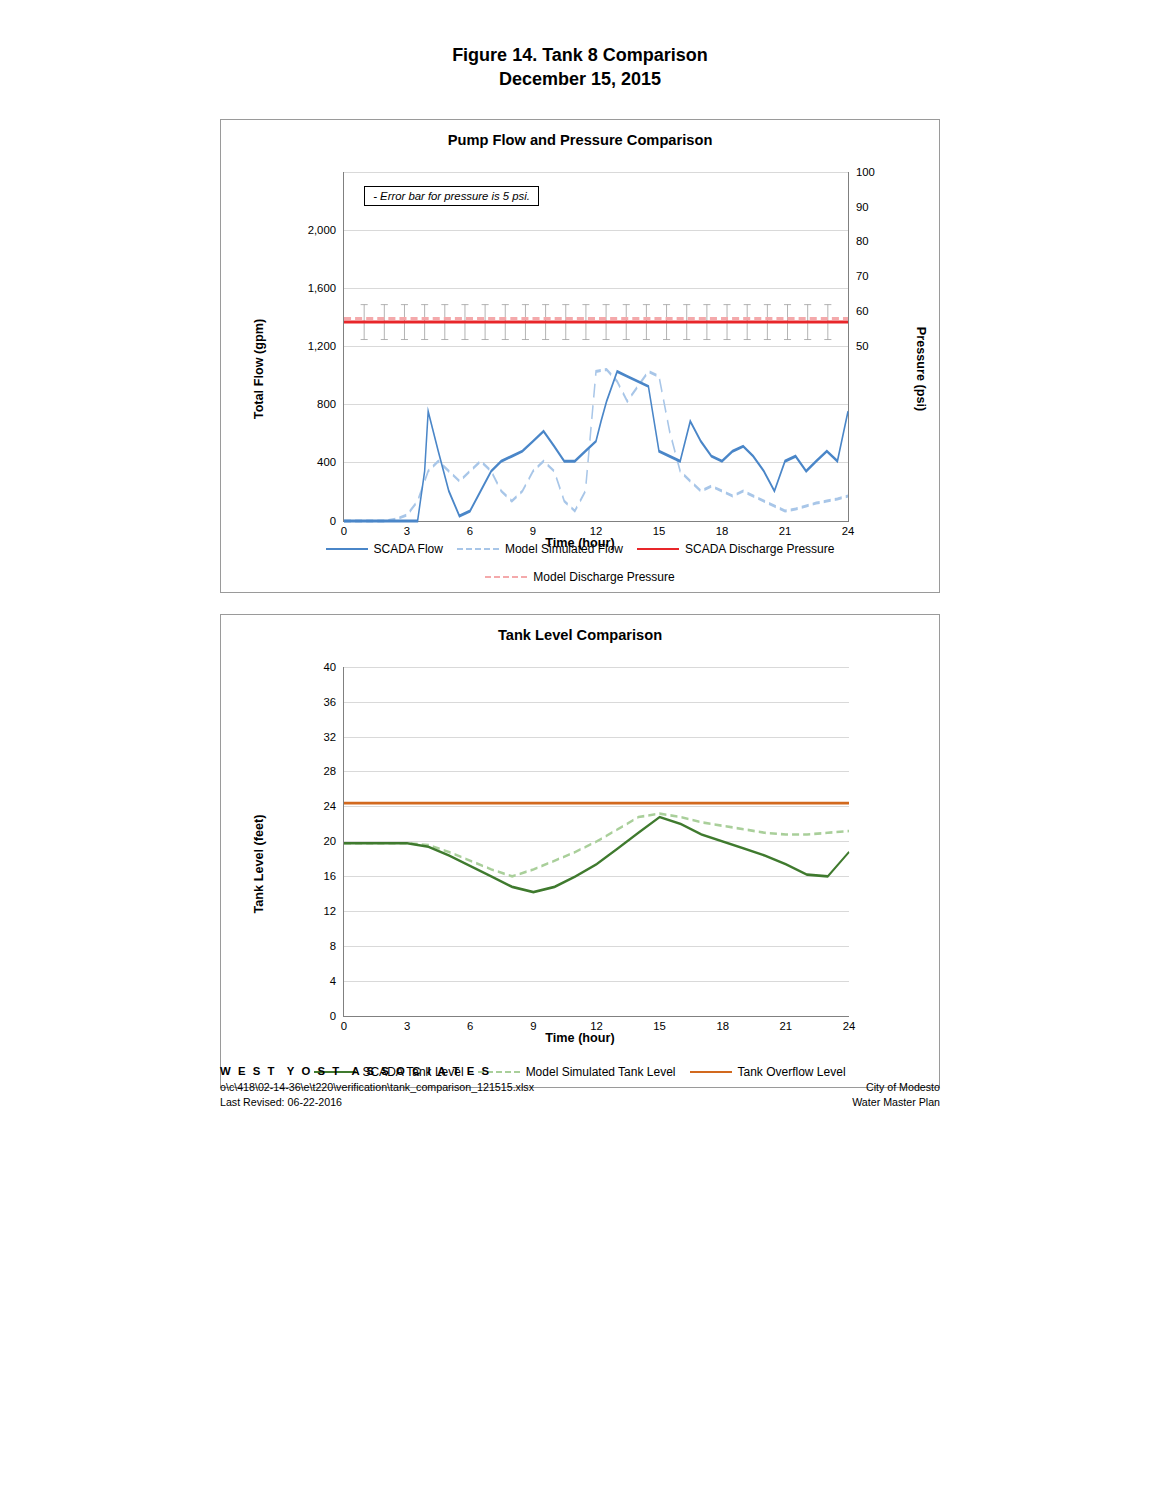Figure 14. Tank 8 Comparison
December 15, 2015
Pump Flow and Pressure Comparison
Total Flow (gpm)
Pressure (psi)
Time (hour)
0
400
800
1,200
1,600
2,000
100
90
80
70
60
50
0
3
6
9
12
15
18
21
24
- Error bar for pressure is 5 psi.
SCADA Flow Model Simulated Flow SCADA Discharge Pressure Model Discharge Pressure
Tank Level Comparison
Tank Level (feet)
Time (hour)
40
36
32
28
24
20
16
12
8
4
0
0
3
6
9
12
15
18
21
24
SCADA Tank Level Model Simulated Tank Level Tank Overflow Level
W E S T Y O S T A S S O C I A T E S
o\c\418\02-14-36\e\t220\verification\tank_comparison_121515.xlsx
Last Revised: 06-22-2016
City of Modesto
Water Master Plan